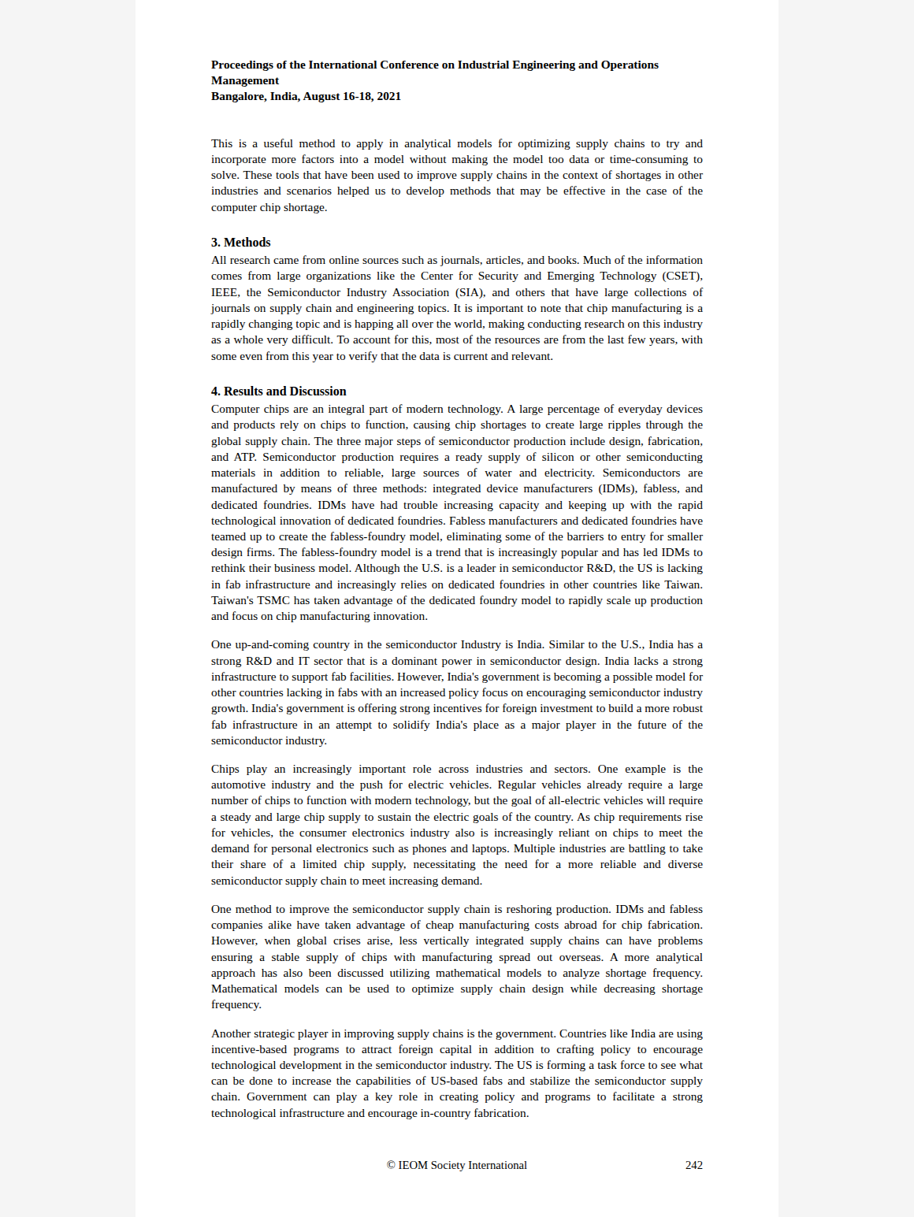Proceedings of the International Conference on Industrial Engineering and Operations Management
Bangalore, India, August 16-18, 2021
This is a useful method to apply in analytical models for optimizing supply chains to try and incorporate more factors into a model without making the model too data or time-consuming to solve. These tools that have been used to improve supply chains in the context of shortages in other industries and scenarios helped us to develop methods that may be effective in the case of the computer chip shortage.
3. Methods
All research came from online sources such as journals, articles, and books. Much of the information comes from large organizations like the Center for Security and Emerging Technology (CSET), IEEE, the Semiconductor Industry Association (SIA), and others that have large collections of journals on supply chain and engineering topics. It is important to note that chip manufacturing is a rapidly changing topic and is happing all over the world, making conducting research on this industry as a whole very difficult. To account for this, most of the resources are from the last few years, with some even from this year to verify that the data is current and relevant.
4. Results and Discussion
Computer chips are an integral part of modern technology. A large percentage of everyday devices and products rely on chips to function, causing chip shortages to create large ripples through the global supply chain. The three major steps of semiconductor production include design, fabrication, and ATP. Semiconductor production requires a ready supply of silicon or other semiconducting materials in addition to reliable, large sources of water and electricity. Semiconductors are manufactured by means of three methods: integrated device manufacturers (IDMs), fabless, and dedicated foundries. IDMs have had trouble increasing capacity and keeping up with the rapid technological innovation of dedicated foundries. Fabless manufacturers and dedicated foundries have teamed up to create the fabless-foundry model, eliminating some of the barriers to entry for smaller design firms. The fabless-foundry model is a trend that is increasingly popular and has led IDMs to rethink their business model. Although the U.S. is a leader in semiconductor R&D, the US is lacking in fab infrastructure and increasingly relies on dedicated foundries in other countries like Taiwan. Taiwan's TSMC has taken advantage of the dedicated foundry model to rapidly scale up production and focus on chip manufacturing innovation.
One up-and-coming country in the semiconductor Industry is India. Similar to the U.S., India has a strong R&D and IT sector that is a dominant power in semiconductor design. India lacks a strong infrastructure to support fab facilities. However, India's government is becoming a possible model for other countries lacking in fabs with an increased policy focus on encouraging semiconductor industry growth. India's government is offering strong incentives for foreign investment to build a more robust fab infrastructure in an attempt to solidify India's place as a major player in the future of the semiconductor industry.
Chips play an increasingly important role across industries and sectors. One example is the automotive industry and the push for electric vehicles. Regular vehicles already require a large number of chips to function with modern technology, but the goal of all-electric vehicles will require a steady and large chip supply to sustain the electric goals of the country. As chip requirements rise for vehicles, the consumer electronics industry also is increasingly reliant on chips to meet the demand for personal electronics such as phones and laptops. Multiple industries are battling to take their share of a limited chip supply, necessitating the need for a more reliable and diverse semiconductor supply chain to meet increasing demand.
One method to improve the semiconductor supply chain is reshoring production. IDMs and fabless companies alike have taken advantage of cheap manufacturing costs abroad for chip fabrication. However, when global crises arise, less vertically integrated supply chains can have problems ensuring a stable supply of chips with manufacturing spread out overseas. A more analytical approach has also been discussed utilizing mathematical models to analyze shortage frequency. Mathematical models can be used to optimize supply chain design while decreasing shortage frequency.
Another strategic player in improving supply chains is the government. Countries like India are using incentive-based programs to attract foreign capital in addition to crafting policy to encourage technological development in the semiconductor industry. The US is forming a task force to see what can be done to increase the capabilities of US-based fabs and stabilize the semiconductor supply chain. Government can play a key role in creating policy and programs to facilitate a strong technological infrastructure and encourage in-country fabrication.
© IEOM Society International 242